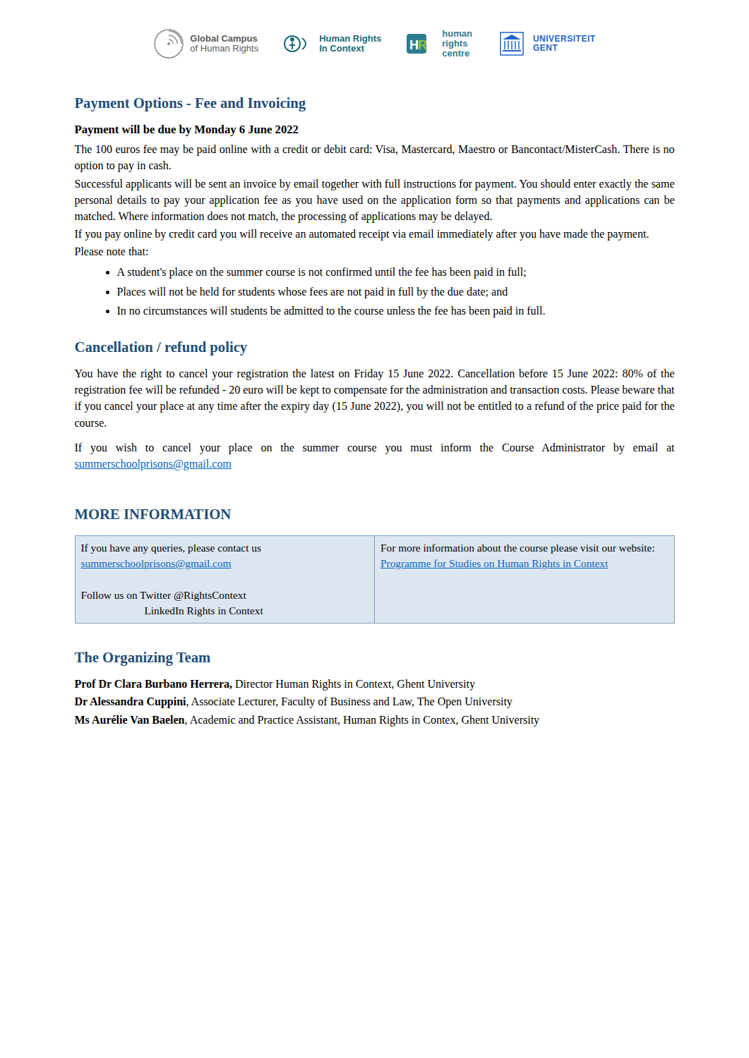Global Campus of Human Rights
Human Rights In Context
H R
human rights centre
UNIVERSITEIT GENT
Payment Options - Fee and Invoicing
Payment will be due by Monday 6 June 2022
The 100 euros fee may be paid online with a credit or debit card: Visa, Mastercard, Maestro or Bancontact/MisterCash. There is no option to pay in cash.
Successful applicants will be sent an invoice by email together with full instructions for payment. You should enter exactly the same personal details to pay your application fee as you have used on the application form so that payments and applications can be matched. Where information does not match, the processing of applications may be delayed.
If you pay online by credit card you will receive an automated receipt via email immediately after you have made the payment.
Please note that:
A student's place on the summer course is not confirmed until the fee has been paid in full;
Places will not be held for students whose fees are not paid in full by the due date; and
In no circumstances will students be admitted to the course unless the fee has been paid in full.
Cancellation / refund policy
You have the right to cancel your registration the latest on Friday 15 June 2022. Cancellation before 15 June 2022: 80% of the registration fee will be refunded - 20 euro will be kept to compensate for the administration and transaction costs. Please beware that if you cancel your place at any time after the expiry day (15 June 2022), you will not be entitled to a refund of the price paid for the course.
If you wish to cancel your place on the summer course you must inform the Course Administrator by email at summerschoolprisons@gmail.com
MORE INFORMATION
| If you have any queries, please contact us summerschoolprisons@gmail.com Follow us on Twitter @RightsContext LinkedIn Rights in Context | For more information about the course please visit our website: Programme for Studies on Human Rights in Context |
The Organizing Team
Prof Dr Clara Burbano Herrera, Director Human Rights in Context, Ghent University
Dr Alessandra Cuppini, Associate Lecturer, Faculty of Business and Law, The Open University
Ms Aurélie Van Baelen, Academic and Practice Assistant, Human Rights in Contex, Ghent University